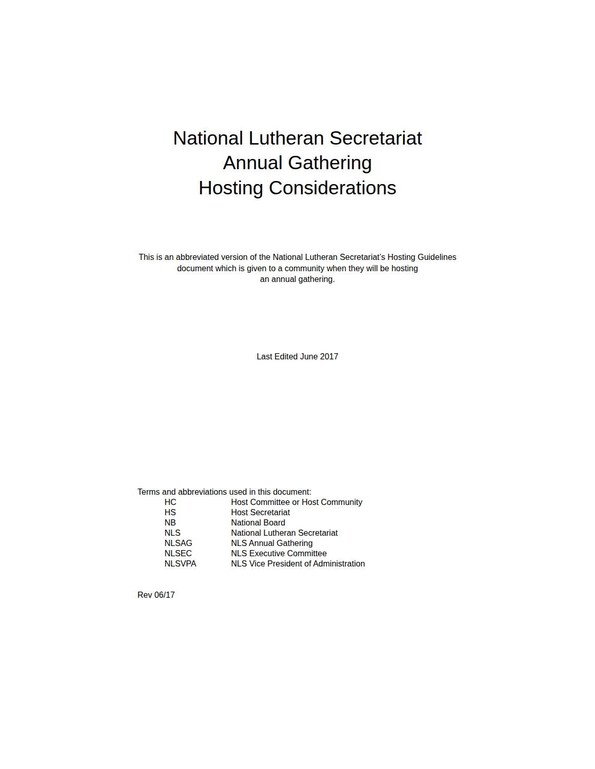National Lutheran Secretariat Annual Gathering Hosting Considerations
This is an abbreviated version of the National Lutheran Secretariat’s Hosting Guidelines
document which is given to a community when they will be hosting
an annual gathering.
Last Edited June 2017
Terms and abbreviations used in this document:
| HC | Host Committee or Host Community |
| HS | Host Secretariat |
| NB | National Board |
| NLS | National Lutheran Secretariat |
| NLSAG | NLS Annual Gathering |
| NLSEC | NLS Executive Committee |
| NLSVPA | NLS Vice President of Administration |
Rev 06/17